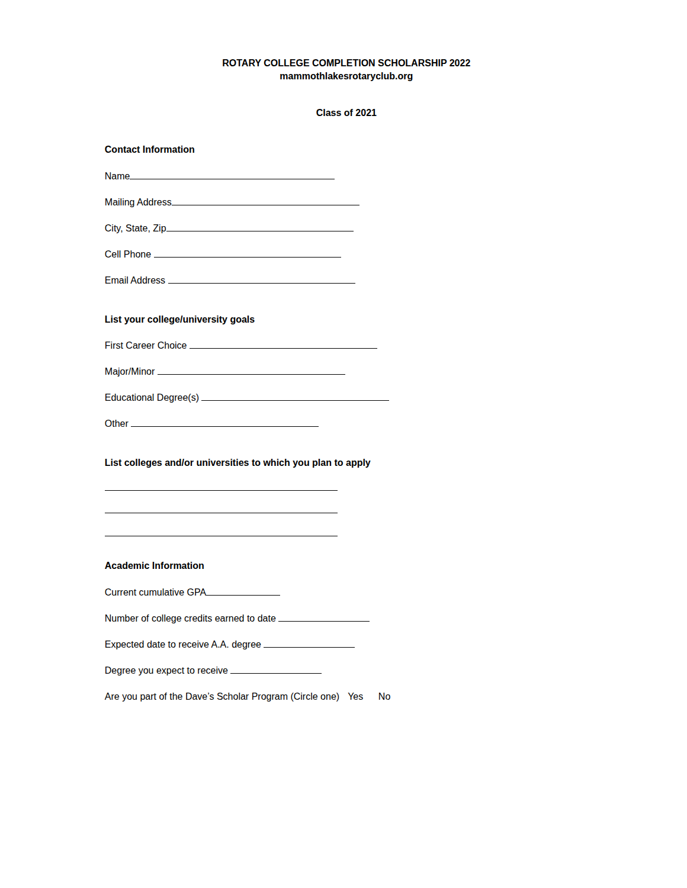ROTARY COLLEGE COMPLETION SCHOLARSHIP 2022
mammothlakesrotaryclub.org
Class of 2021
Contact Information
Name
Mailing Address
City, State, Zip
Cell Phone
Email Address
List your college/university goals
First Career Choice
Major/Minor
Educational Degree(s)
Other
List colleges and/or universities to which you plan to apply
Academic Information
Current cumulative GPA
Number of college credits earned to date
Expected date to receive A.A. degree
Degree you expect to receive
Are you part of the Dave’s Scholar Program (Circle one) Yes No